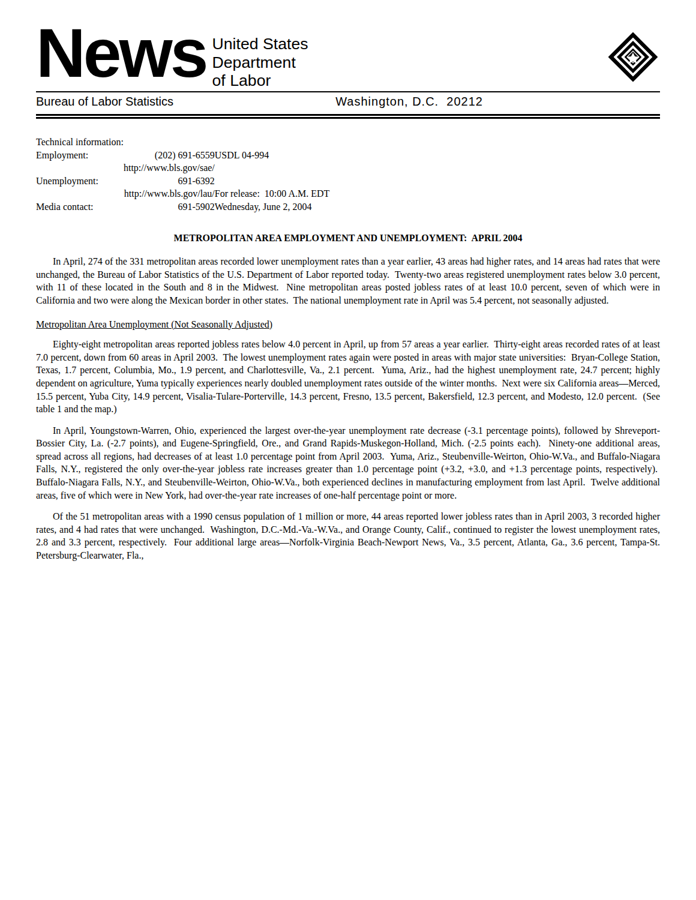News
United States
Department
of Labor
Bureau of Labor Statistics
Washington, D.C. 20212
| Technical information: | | |
| Employment: | (202) 691-6559 | USDL 04-994 |
| | http://www.bls.gov/sae/ | |
| Unemployment: | 691-6392 | |
| | http://www.bls.gov/lau/ | For release: 10:00 A.M. EDT |
| Media contact: | 691-5902 | Wednesday, June 2, 2004 |
METROPOLITAN AREA EMPLOYMENT AND UNEMPLOYMENT: APRIL 2004
In April, 274 of the 331 metropolitan areas recorded lower unemployment rates than a year earlier, 43 areas had higher rates, and 14 areas had rates that were unchanged, the Bureau of Labor Statistics of the U.S. Department of Labor reported today. Twenty-two areas registered unemployment rates below 3.0 percent, with 11 of these located in the South and 8 in the Midwest. Nine metropolitan areas posted jobless rates of at least 10.0 percent, seven of which were in California and two were along the Mexican border in other states. The national unemployment rate in April was 5.4 percent, not seasonally adjusted.
Metropolitan Area Unemployment (Not Seasonally Adjusted)
Eighty-eight metropolitan areas reported jobless rates below 4.0 percent in April, up from 57 areas a year earlier. Thirty-eight areas recorded rates of at least 7.0 percent, down from 60 areas in April 2003. The lowest unemployment rates again were posted in areas with major state universities: Bryan-College Station, Texas, 1.7 percent, Columbia, Mo., 1.9 percent, and Charlottesville, Va., 2.1 percent. Yuma, Ariz., had the highest unemployment rate, 24.7 percent; highly dependent on agriculture, Yuma typically experiences nearly doubled unemployment rates outside of the winter months. Next were six California areas—Merced, 15.5 percent, Yuba City, 14.9 percent, Visalia-Tulare-Porterville, 14.3 percent, Fresno, 13.5 percent, Bakersfield, 12.3 percent, and Modesto, 12.0 percent. (See table 1 and the map.)
In April, Youngstown-Warren, Ohio, experienced the largest over-the-year unemployment rate decrease (-3.1 percentage points), followed by Shreveport-Bossier City, La. (-2.7 points), and Eugene-Springfield, Ore., and Grand Rapids-Muskegon-Holland, Mich. (-2.5 points each). Ninety-one additional areas, spread across all regions, had decreases of at least 1.0 percentage point from April 2003. Yuma, Ariz., Steubenville-Weirton, Ohio-W.Va., and Buffalo-Niagara Falls, N.Y., registered the only over-the-year jobless rate increases greater than 1.0 percentage point (+3.2, +3.0, and +1.3 percentage points, respectively). Buffalo-Niagara Falls, N.Y., and Steubenville-Weirton, Ohio-W.Va., both experienced declines in manufacturing employment from last April. Twelve additional areas, five of which were in New York, had over-the-year rate increases of one-half percentage point or more.
Of the 51 metropolitan areas with a 1990 census population of 1 million or more, 44 areas reported lower jobless rates than in April 2003, 3 recorded higher rates, and 4 had rates that were unchanged. Washington, D.C.-Md.-Va.-W.Va., and Orange County, Calif., continued to register the lowest unemployment rates, 2.8 and 3.3 percent, respectively. Four additional large areas—Norfolk-Virginia Beach-Newport News, Va., 3.5 percent, Atlanta, Ga., 3.6 percent, Tampa-St. Petersburg-Clearwater, Fla.,